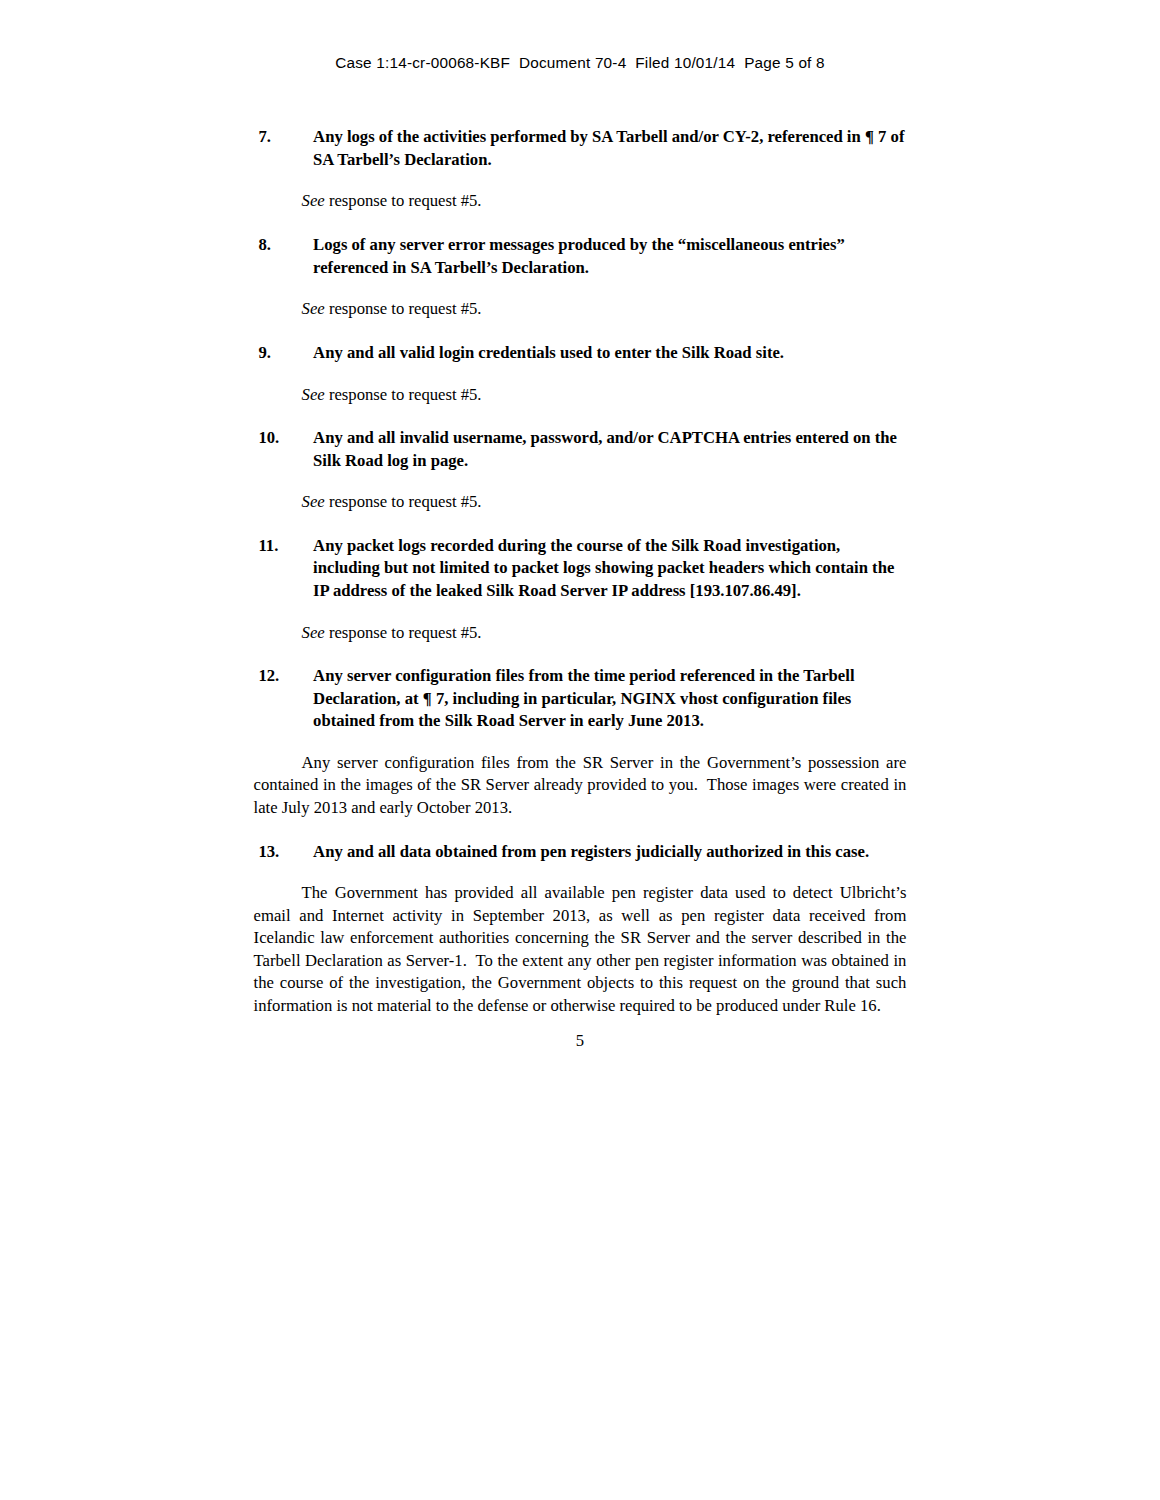Case 1:14-cr-00068-KBF Document 70-4 Filed 10/01/14 Page 5 of 8
7.
Any logs of the activities performed by SA Tarbell and/or CY-2, referenced in ¶ 7 of SA Tarbell’s Declaration.
See response to request #5.
8.
Logs of any server error messages produced by the “miscellaneous entries” referenced in SA Tarbell’s Declaration.
See response to request #5.
9.
Any and all valid login credentials used to enter the Silk Road site.
See response to request #5.
10.
Any and all invalid username, password, and/or CAPTCHA entries entered on the Silk Road log in page.
See response to request #5.
11.
Any packet logs recorded during the course of the Silk Road investigation, including but not limited to packet logs showing packet headers which contain the IP address of the leaked Silk Road Server IP address [193.107.86.49].
See response to request #5.
12.
Any server configuration files from the time period referenced in the Tarbell Declaration, at ¶ 7, including in particular, NGINX vhost configuration files obtained from the Silk Road Server in early June 2013.
Any server configuration files from the SR Server in the Government’s possession are contained in the images of the SR Server already provided to you. Those images were created in late July 2013 and early October 2013.
13.
Any and all data obtained from pen registers judicially authorized in this case.
The Government has provided all available pen register data used to detect Ulbricht’s email and Internet activity in September 2013, as well as pen register data received from Icelandic law enforcement authorities concerning the SR Server and the server described in the Tarbell Declaration as Server-1. To the extent any other pen register information was obtained in the course of the investigation, the Government objects to this request on the ground that such information is not material to the defense or otherwise required to be produced under Rule 16.
5